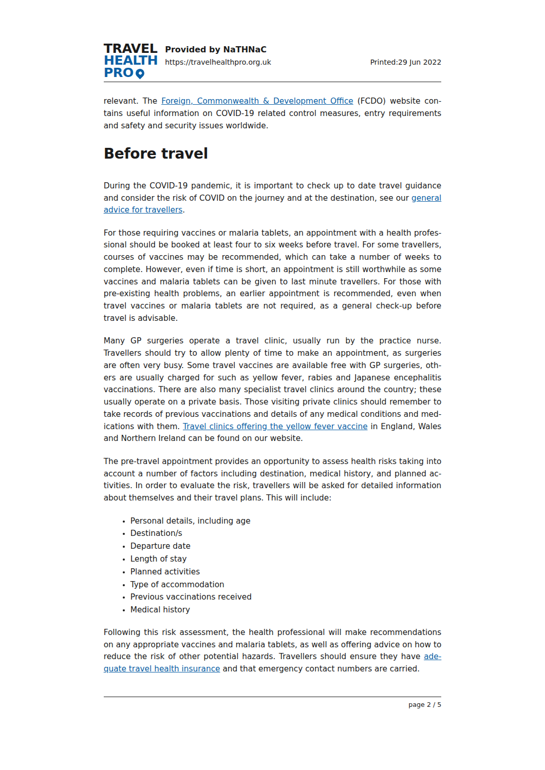Travel Health Pro
Provided by NaTHNaC
https://travelhealthpro.org.uk Printed:29 Jun 2022
relevant. The Foreign, Commonwealth & Development Office (FCDO) website contains useful information on COVID-19 related control measures, entry requirements and safety and security issues worldwide.
Before travel
During the COVID-19 pandemic, it is important to check up to date travel guidance and consider the risk of COVID on the journey and at the destination, see our general advice for travellers.
For those requiring vaccines or malaria tablets, an appointment with a health professional should be booked at least four to six weeks before travel. For some travellers, courses of vaccines may be recommended, which can take a number of weeks to complete. However, even if time is short, an appointment is still worthwhile as some vaccines and malaria tablets can be given to last minute travellers. For those with pre-existing health problems, an earlier appointment is recommended, even when travel vaccines or malaria tablets are not required, as a general check-up before travel is advisable.
Many GP surgeries operate a travel clinic, usually run by the practice nurse. Travellers should try to allow plenty of time to make an appointment, as surgeries are often very busy. Some travel vaccines are available free with GP surgeries, others are usually charged for such as yellow fever, rabies and Japanese encephalitis vaccinations. There are also many specialist travel clinics around the country; these usually operate on a private basis. Those visiting private clinics should remember to take records of previous vaccinations and details of any medical conditions and medications with them. Travel clinics offering the yellow fever vaccine in England, Wales and Northern Ireland can be found on our website.
The pre-travel appointment provides an opportunity to assess health risks taking into account a number of factors including destination, medical history, and planned activities. In order to evaluate the risk, travellers will be asked for detailed information about themselves and their travel plans. This will include:
Personal details, including age
Destination/s
Departure date
Length of stay
Planned activities
Type of accommodation
Previous vaccinations received
Medical history
Following this risk assessment, the health professional will make recommendations on any appropriate vaccines and malaria tablets, as well as offering advice on how to reduce the risk of other potential hazards. Travellers should ensure they have adequate travel health insurance and that emergency contact numbers are carried.
page 2 / 5